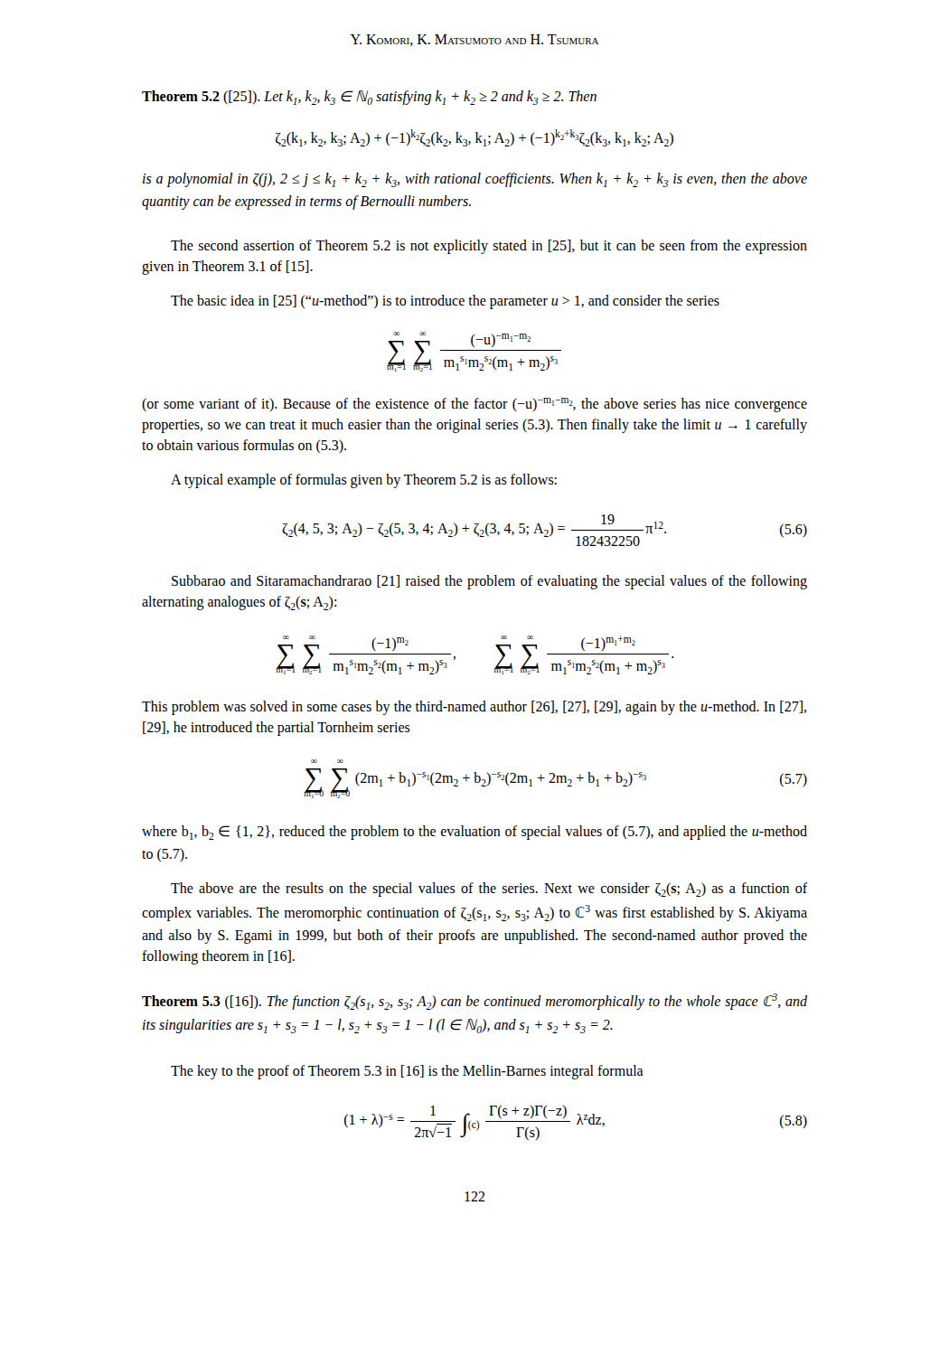Y. Komori, K. Matsumoto and H. Tsumura
Theorem 5.2 ([25]). Let k1, k2, k3 ∈ ℕ0 satisfying k1 + k2 ≥ 2 and k3 ≥ 2. Then
ζ2(k1, k2, k3; A2) + (−1)k2ζ2(k2, k3, k1; A2) + (−1)k2+k3ζ2(k3, k1, k2; A2)
is a polynomial in ζ(j), 2 ≤ j ≤ k1 + k2 + k3, with rational coefficients. When k1 + k2 + k3 is even, then the above quantity can be expressed in terms of Bernoulli numbers.
The second assertion of Theorem 5.2 is not explicitly stated in [25], but it can be seen from the expression given in Theorem 3.1 of [15].
The basic idea in [25] (“u-method”) is to introduce the parameter u > 1, and consider the series
∞∑m1=1 ∞∑m2=1 (−u)−m1−m2 m1 s1m2 s2(m1 + m2)s3
(or some variant of it). Because of the existence of the factor (−u)−m1−m2, the above series has nice convergence properties, so we can treat it much easier than the original series (5.3). Then finally take the limit u → 1 carefully to obtain various formulas on (5.3).
A typical example of formulas given by Theorem 5.2 is as follows:
ζ2(4, 5, 3; A2) − ζ2(5, 3, 4; A2) + ζ2(3, 4, 5; A2) = 19182432250π12. (5.6)
Subbarao and Sitaramachandrarao [21] raised the problem of evaluating the special values of the following alternating analogues of ζ2(s; A2):
∞∑m1=1 ∞∑m2=1 (−1)m2 m1 s1m2 s2(m1 + m2)s3 , ∞∑m1=1 ∞∑m2=1 (−1)m1+m2 m1 s1m2 s2(m1 + m2)s3 .
This problem was solved in some cases by the third-named author [26], [27], [29], again by the u-method. In [27], [29], he introduced the partial Tornheim series
∞∑m1=0 ∞∑m2=0 (2m1 + b1)−s1(2m2 + b2)−s2(2m1 + 2m2 + b1 + b2)−s3 (5.7)
where b1, b2 ∈ {1, 2}, reduced the problem to the evaluation of special values of (5.7), and applied the u-method to (5.7).
The above are the results on the special values of the series. Next we consider ζ2(s; A2) as a function of complex variables. The meromorphic continuation of ζ2(s1, s2, s3; A2) to ℂ3 was first established by S. Akiyama and also by S. Egami in 1999, but both of their proofs are unpublished. The second-named author proved the following theorem in [16].
Theorem 5.3 ([16]). The function ζ2(s1, s2, s3; A2) can be continued meromorphically to the whole space ℂ3, and its singularities are s1 + s3 = 1 − l, s2 + s3 = 1 − l (l ∈ ℕ0), and s1 + s2 + s3 = 2.
The key to the proof of Theorem 5.3 in [16] is the Mellin-Barnes integral formula
(1 + λ)−s = 12π√−1 ∫(c) Γ(s + z)Γ(−z) Γ(s) λzdz, (5.8)
122